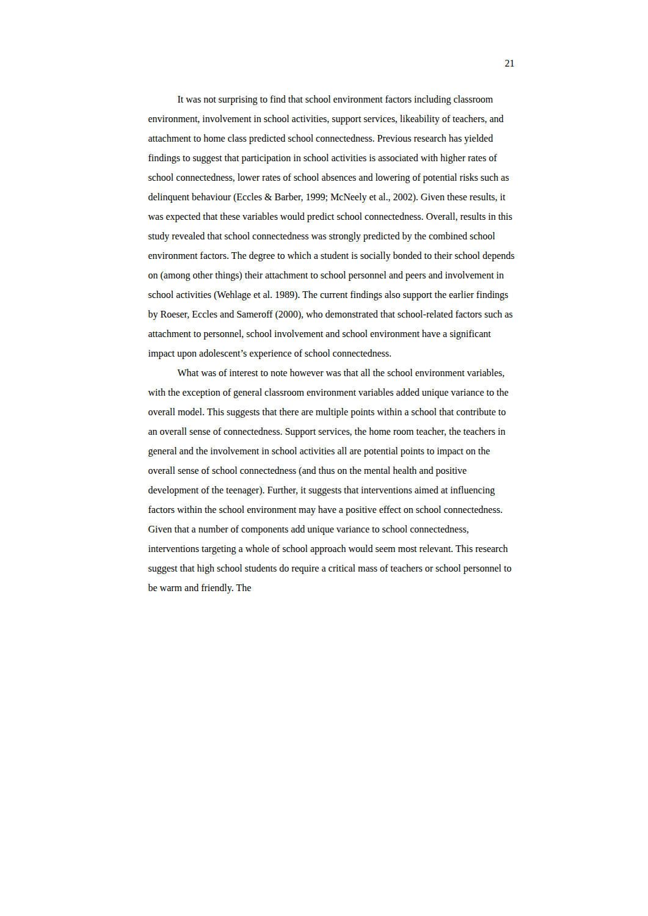21
It was not surprising to find that school environment factors including classroom environment, involvement in school activities, support services, likeability of teachers, and attachment to home class predicted school connectedness. Previous research has yielded findings to suggest that participation in school activities is associated with higher rates of school connectedness, lower rates of school absences and lowering of potential risks such as delinquent behaviour (Eccles & Barber, 1999; McNeely et al., 2002). Given these results, it was expected that these variables would predict school connectedness. Overall, results in this study revealed that school connectedness was strongly predicted by the combined school environment factors. The degree to which a student is socially bonded to their school depends on (among other things) their attachment to school personnel and peers and involvement in school activities (Wehlage et al. 1989). The current findings also support the earlier findings by Roeser, Eccles and Sameroff (2000), who demonstrated that school-related factors such as attachment to personnel, school involvement and school environment have a significant impact upon adolescent’s experience of school connectedness.
What was of interest to note however was that all the school environment variables, with the exception of general classroom environment variables added unique variance to the overall model. This suggests that there are multiple points within a school that contribute to an overall sense of connectedness. Support services, the home room teacher, the teachers in general and the involvement in school activities all are potential points to impact on the overall sense of school connectedness (and thus on the mental health and positive development of the teenager). Further, it suggests that interventions aimed at influencing factors within the school environment may have a positive effect on school connectedness. Given that a number of components add unique variance to school connectedness, interventions targeting a whole of school approach would seem most relevant. This research suggest that high school students do require a critical mass of teachers or school personnel to be warm and friendly. The